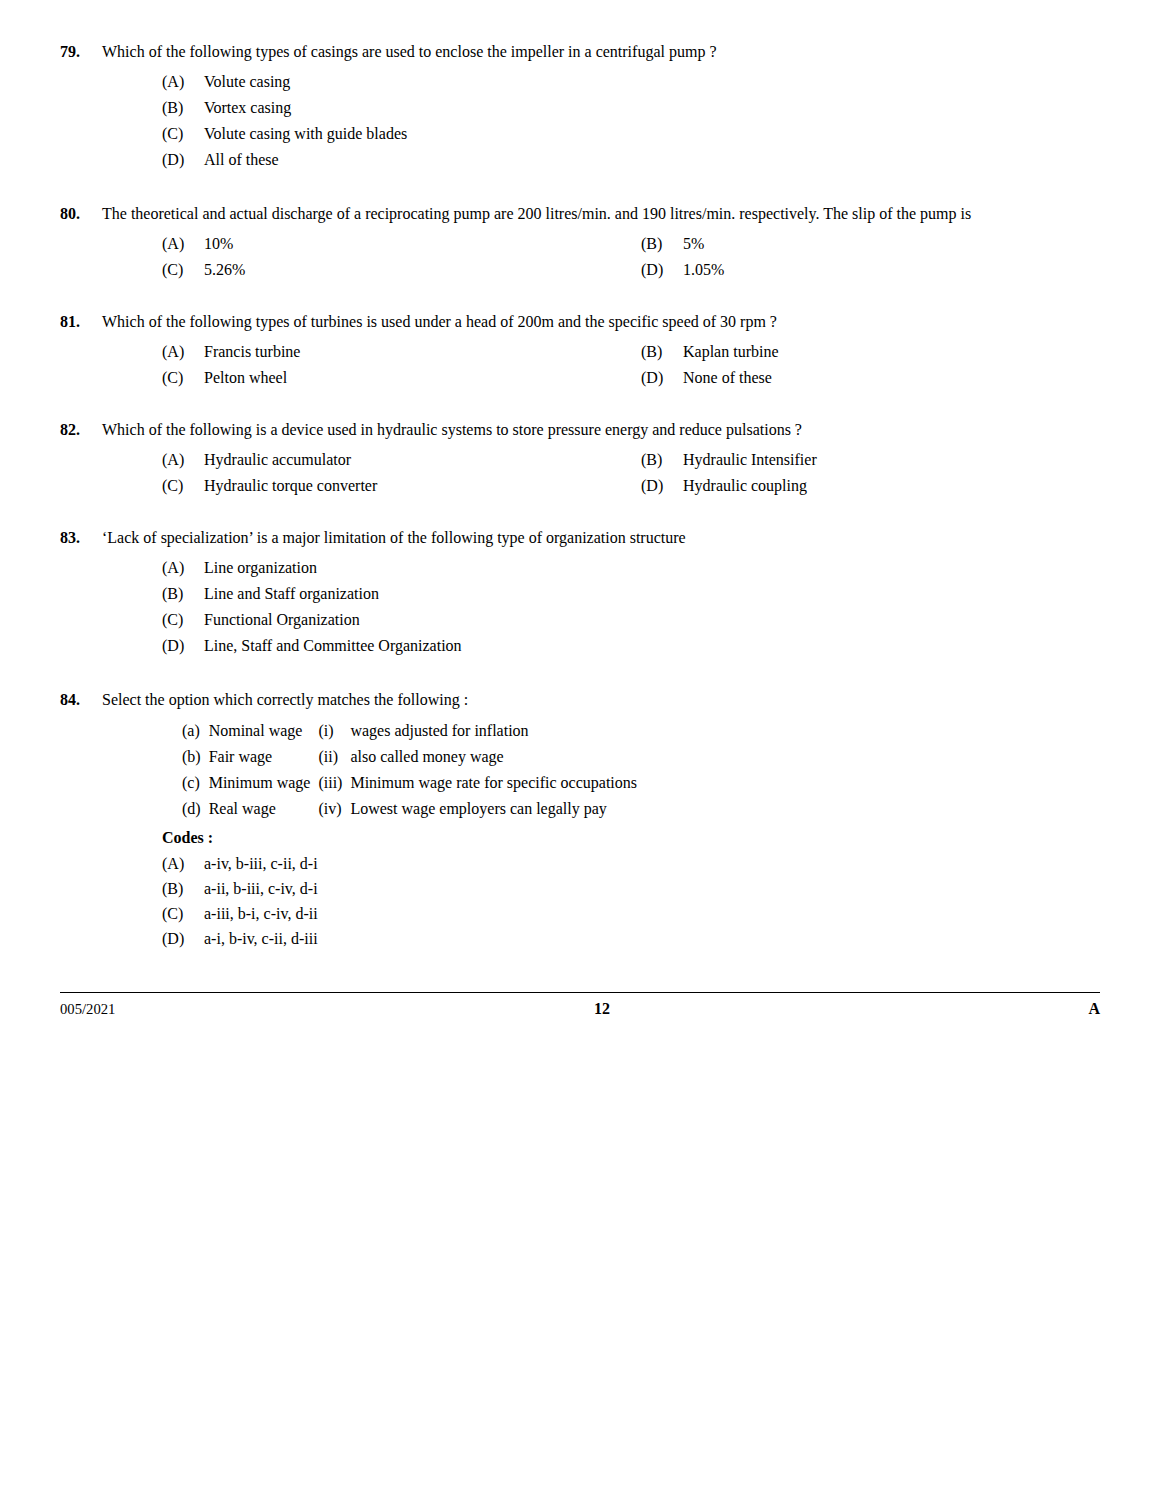79.
Which of the following types of casings are used to enclose the impeller in a centrifugal pump ?
(A) Volute casing
(B) Vortex casing
(C) Volute casing with guide blades
(D) All of these
80.
The theoretical and actual discharge of a reciprocating pump are 200 litres/min. and 190 litres/min. respectively. The slip of the pump is
(A) 10%
(B) 5%
(C) 5.26%
(D) 1.05%
81.
Which of the following types of turbines is used under a head of 200m and the specific speed of 30 rpm ?
(A) Francis turbine
(B) Kaplan turbine
(C) Pelton wheel
(D) None of these
82.
Which of the following is a device used in hydraulic systems to store pressure energy and reduce pulsations ?
(A) Hydraulic accumulator
(B) Hydraulic Intensifier
(C) Hydraulic torque converter
(D) Hydraulic coupling
83.
‘Lack of specialization’ is a major limitation of the following type of organization structure
(A) Line organization
(B) Line and Staff organization
(C) Functional Organization
(D) Line, Staff and Committee Organization
84.
Select the option which correctly matches the following :
| (a) | Nominal wage | (i) | wages adjusted for inflation |
| (b) | Fair wage | (ii) | also called money wage |
| (c) | Minimum wage | (iii) | Minimum wage rate for specific occupations |
| (d) | Real wage | (iv) | Lowest wage employers can legally pay |
Codes :
(A) a-iv, b-iii, c-ii, d-i
(B) a-ii, b-iii, c-iv, d-i
(C) a-iii, b-i, c-iv, d-ii
(D) a-i, b-iv, c-ii, d-iii
005/2021 12 A